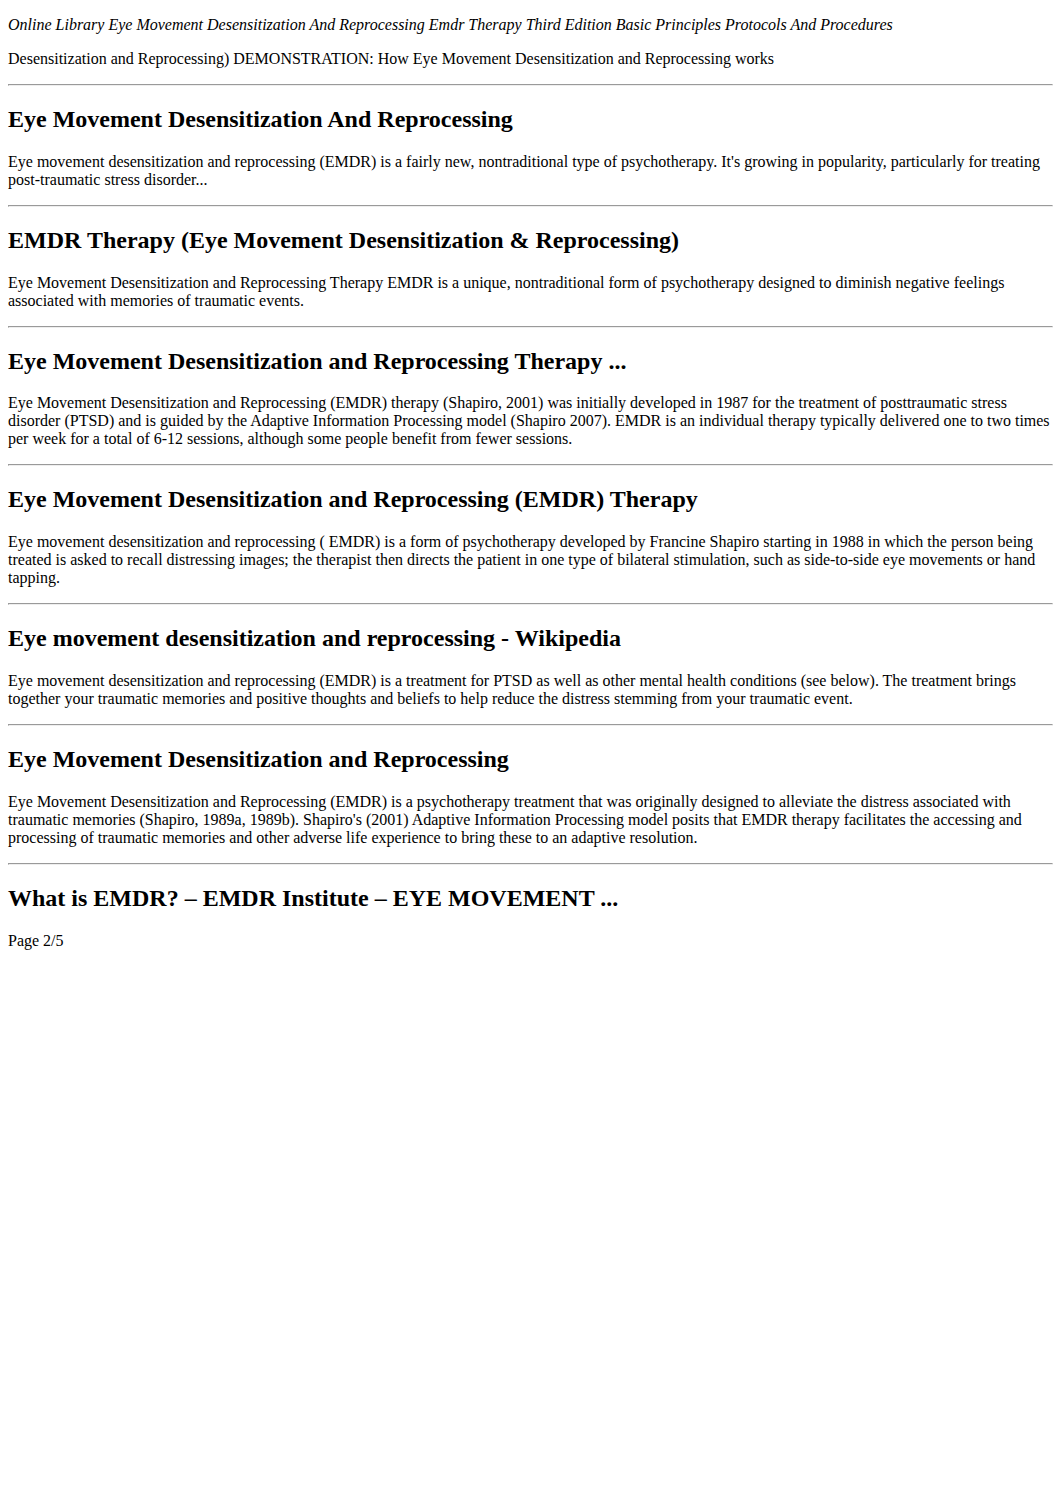Online Library Eye Movement Desensitization And Reprocessing Emdr Therapy Third Edition Basic Principles Protocols And Procedures
Desensitization and Reprocessing) DEMONSTRATION: How Eye Movement Desensitization and Reprocessing works
Eye Movement Desensitization And Reprocessing
Eye movement desensitization and reprocessing (EMDR) is a fairly new, nontraditional type of psychotherapy. It's growing in popularity, particularly for treating post-traumatic stress disorder...
EMDR Therapy (Eye Movement Desensitization & Reprocessing)
Eye Movement Desensitization and Reprocessing Therapy EMDR is a unique, nontraditional form of psychotherapy designed to diminish negative feelings associated with memories of traumatic events.
Eye Movement Desensitization and Reprocessing Therapy ...
Eye Movement Desensitization and Reprocessing (EMDR) therapy (Shapiro, 2001) was initially developed in 1987 for the treatment of posttraumatic stress disorder (PTSD) and is guided by the Adaptive Information Processing model (Shapiro 2007). EMDR is an individual therapy typically delivered one to two times per week for a total of 6-12 sessions, although some people benefit from fewer sessions.
Eye Movement Desensitization and Reprocessing (EMDR) Therapy
Eye movement desensitization and reprocessing ( EMDR) is a form of psychotherapy developed by Francine Shapiro starting in 1988 in which the person being treated is asked to recall distressing images; the therapist then directs the patient in one type of bilateral stimulation, such as side-to-side eye movements or hand tapping.
Eye movement desensitization and reprocessing - Wikipedia
Eye movement desensitization and reprocessing (EMDR) is a treatment for PTSD as well as other mental health conditions (see below). The treatment brings together your traumatic memories and positive thoughts and beliefs to help reduce the distress stemming from your traumatic event.
Eye Movement Desensitization and Reprocessing
Eye Movement Desensitization and Reprocessing (EMDR) is a psychotherapy treatment that was originally designed to alleviate the distress associated with traumatic memories (Shapiro, 1989a, 1989b). Shapiro's (2001) Adaptive Information Processing model posits that EMDR therapy facilitates the accessing and processing of traumatic memories and other adverse life experience to bring these to an adaptive resolution.
What is EMDR? – EMDR Institute – EYE MOVEMENT ...
Page 2/5